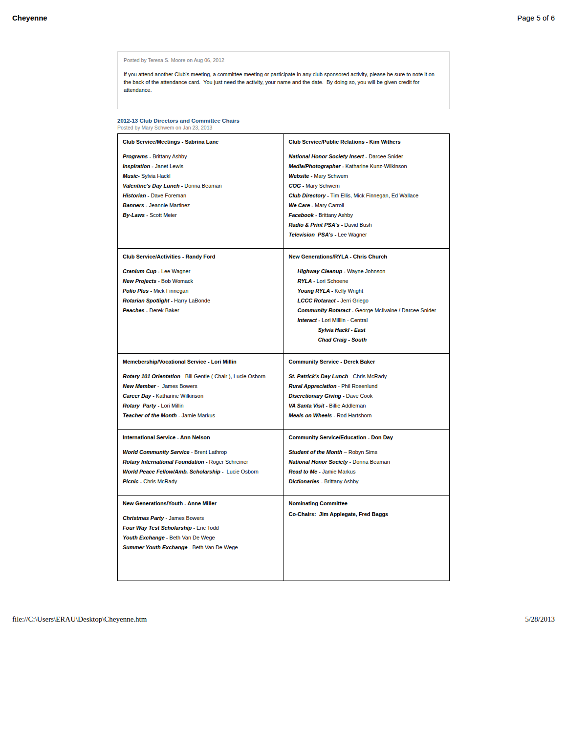Cheyenne
Page 5 of 6
Posted by Teresa S. Moore on Aug 06, 2012
If you attend another Club's meeting, a committee meeting or participate in any club sponsored activity, please be sure to note it on the back of the attendance card. You just need the activity, your name and the date. By doing so, you will be given credit for attendance.
2012-13 Club Directors and Committee Chairs
Posted by Mary Schwem on Jan 23, 2013
| Club Service/Meetings - Sabrina Lane Programs - Brittany Ashby Inspiration - Janet Lewis Music- Sylvia Hackl Valentine's Day Lunch - Donna Beaman Historian - Dave Foreman Banners - Jeannie Martinez By-Laws - Scott Meier | Club Service/Public Relations - Kim Withers National Honor Society Insert - Darcee Snider Media/Photographer - Katharine Kunz-Wilkinson Website - Mary Schwem COG - Mary Schwem Club Directory - Tim Ellis, Mick Finnegan, Ed Wallace We Care - Mary Carroll Facebook - Brittany Ashby Radio & Print PSA's - David Bush Television PSA's - Lee Wagner |
| Club Service/Activities - Randy Ford Cranium Cup - Lee Wagner New Projects - Bob Womack Polio Plus - Mick Finnegan Rotarian Spotlight - Harry LaBonde Peaches - Derek Baker | New Generations/RYLA - Chris Church Highway Cleanup - Wayne Johnson RYLA - Lori Schoene Young RYLA - Kelly Wright LCCC Rotaract - Jerri Griego Community Rotaract - George McIlvaine / Darcee Snider Interact - Lori Milllin - Central Sylvia Hackl - East Chad Craig - South |
| Memebership/Vocational Service - Lori Millin Rotary 101 Orientation - Bill Gentle ( Chair ), Lucie Osborn New Member - James Bowers Career Day - Katharine Wilkinson Rotary Party - Lori Millin Teacher of the Month - Jamie Markus | Community Service - Derek Baker St. Patrick's Day Lunch - Chris McRady Rural Appreciation - Phil Rosenlund Discretionary Giving - Dave Cook VA Santa Visit - Billie Addleman Meals on Wheels - Rod Hartshorn |
| International Service - Ann Nelson World Community Service - Brent Lathrop Rotary International Foundation - Roger Schreiner World Peace Fellow/Amb. Scholarship - Lucie Osborn Picnic - Chris McRady | Community Service/Education - Don Day Student of the Month – Robyn Sims National Honor Society - Donna Beaman Read to Me - Jamie Markus Dictionaries - Brittany Ashby |
| New Generations/Youth - Anne Miller Christmas Party - James Bowers Four Way Test Scholarship - Eric Todd Youth Exchange - Beth Van De Wege Summer Youth Exchange - Beth Van De Wege | Nominating Committee Co-Chairs: Jim Applegate, Fred Baggs |
file://C:\Users\ERAU\Desktop\Cheyenne.htm
5/28/2013